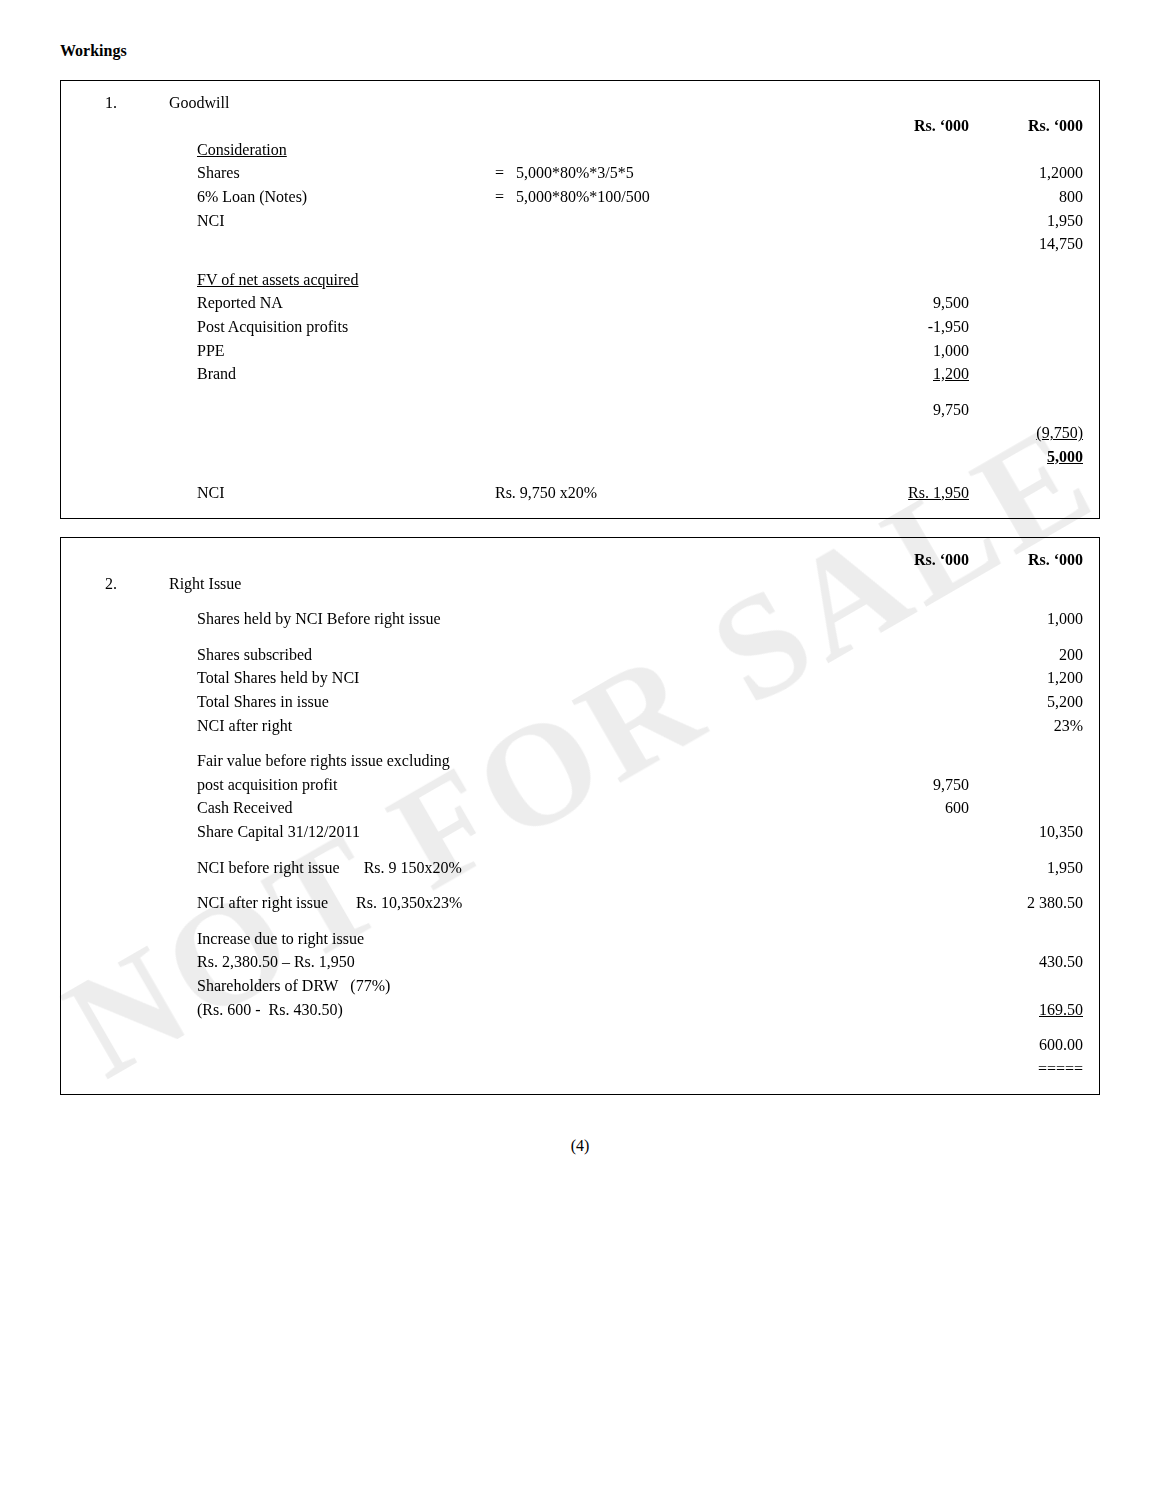NOT FOR SALE
Workings
| 1. | Goodwill | | |
| | | Rs. ‘000 | Rs. ‘000 |
| | Consideration | | |
| | Shares | = 5,000*80%*3/5*5 | | 1,2000 |
| | 6% Loan (Notes) | = 5,000*80%*100/500 | | 800 |
| | NCI | | | 1,950 |
| | | | | 14,750 |
| | FV of net assets acquired | | |
| | Reported NA | 9,500 | |
| | Post Acquisition profits | -1,950 | |
| | PPE | 1,000 | |
| | Brand | 1,200 | |
| | | 9,750 | |
| | | | (9,750) |
| | | | 5,000 |
| | NCI | Rs. 9,750 x20% | Rs. 1,950 | |
| | | Rs. ‘000 | Rs. ‘000 |
| 2. | Right Issue | | |
| | Shares held by NCI Before right issue | | 1,000 |
| | Shares subscribed | | 200 |
| | Total Shares held by NCI | | 1,200 |
| | Total Shares in issue | | 5,200 |
| | NCI after right | | 23% |
| | Fair value before rights issue excluding | | |
| | post acquisition profit | 9,750 | |
| | Cash Received | 600 | |
| | Share Capital 31/12/2011 | | 10,350 |
| | NCI before right issue Rs. 9 150x20% | | 1,950 |
| | NCI after right issue Rs. 10,350x23% | | 2 380.50 |
| | Increase due to right issue | | |
| | Rs. 2,380.50 – Rs. 1,950 | | 430.50 |
| | Shareholders of DRW (77%) | | |
| | (Rs. 600 - Rs. 430.50) | | 169.50 |
| | | | 600.00 |
| | | | ===== |
(4)